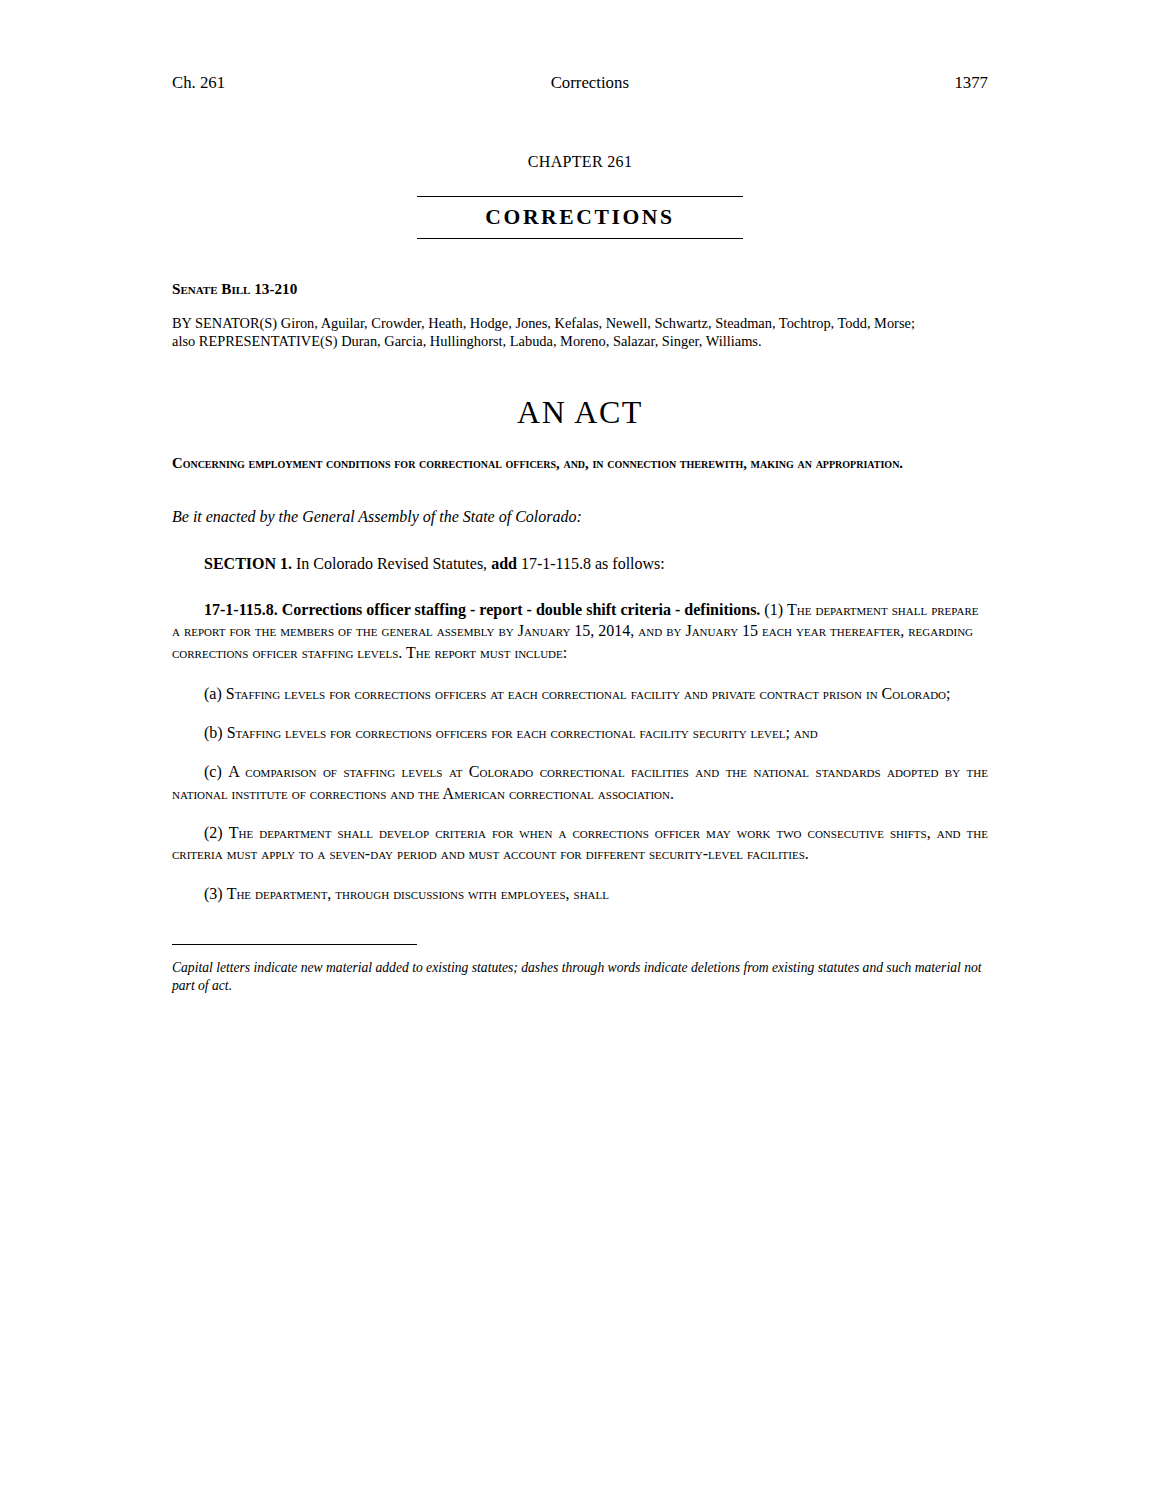Ch. 261 Corrections 1377
CHAPTER 261
Corrections
Senate Bill 13-210
BY SENATOR(S) Giron, Aguilar, Crowder, Heath, Hodge, Jones, Kefalas, Newell, Schwartz, Steadman, Tochtrop, Todd, Morse;
also REPRESENTATIVE(S) Duran, Garcia, Hullinghorst, Labuda, Moreno, Salazar, Singer, Williams.
AN ACT
Concerning employment conditions for correctional officers, and, in connection therewith, making an appropriation.
Be it enacted by the General Assembly of the State of Colorado:
SECTION 1. In Colorado Revised Statutes, add 17-1-115.8 as follows:
17-1-115.8. Corrections officer staffing - report - double shift criteria - definitions. (1) The department shall prepare a report for the members of the general assembly by January 15, 2014, and by January 15 each year thereafter, regarding corrections officer staffing levels. The report must include:
(a) Staffing levels for corrections officers at each correctional facility and private contract prison in Colorado;
(b) Staffing levels for corrections officers for each correctional facility security level; and
(c) A comparison of staffing levels at Colorado correctional facilities and the national standards adopted by the national institute of corrections and the American correctional association.
(2) The department shall develop criteria for when a corrections officer may work two consecutive shifts, and the criteria must apply to a seven-day period and must account for different security-level facilities.
(3) The department, through discussions with employees, shall
Capital letters indicate new material added to existing statutes; dashes through words indicate deletions from existing statutes and such material not part of act.